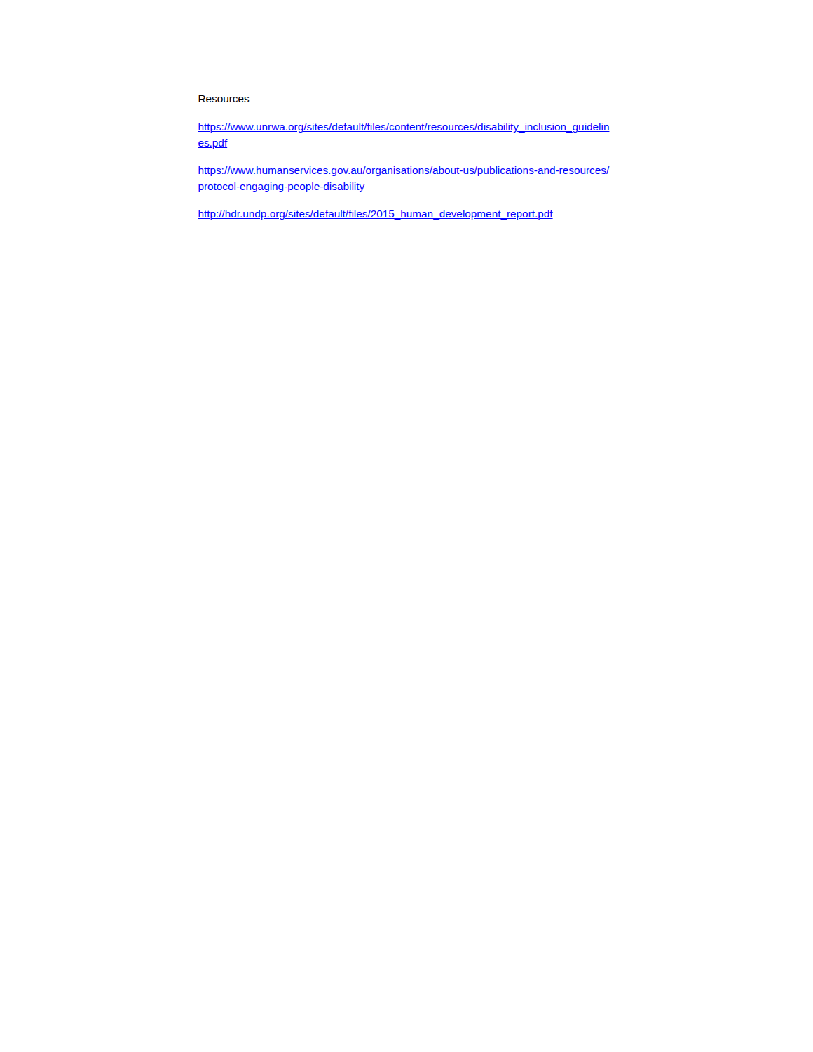Resources
https://www.unrwa.org/sites/default/files/content/resources/disability_inclusion_guidelines.pdf
https://www.humanservices.gov.au/organisations/about-us/publications-and-resources/protocol-engaging-people-disability
http://hdr.undp.org/sites/default/files/2015_human_development_report.pdf